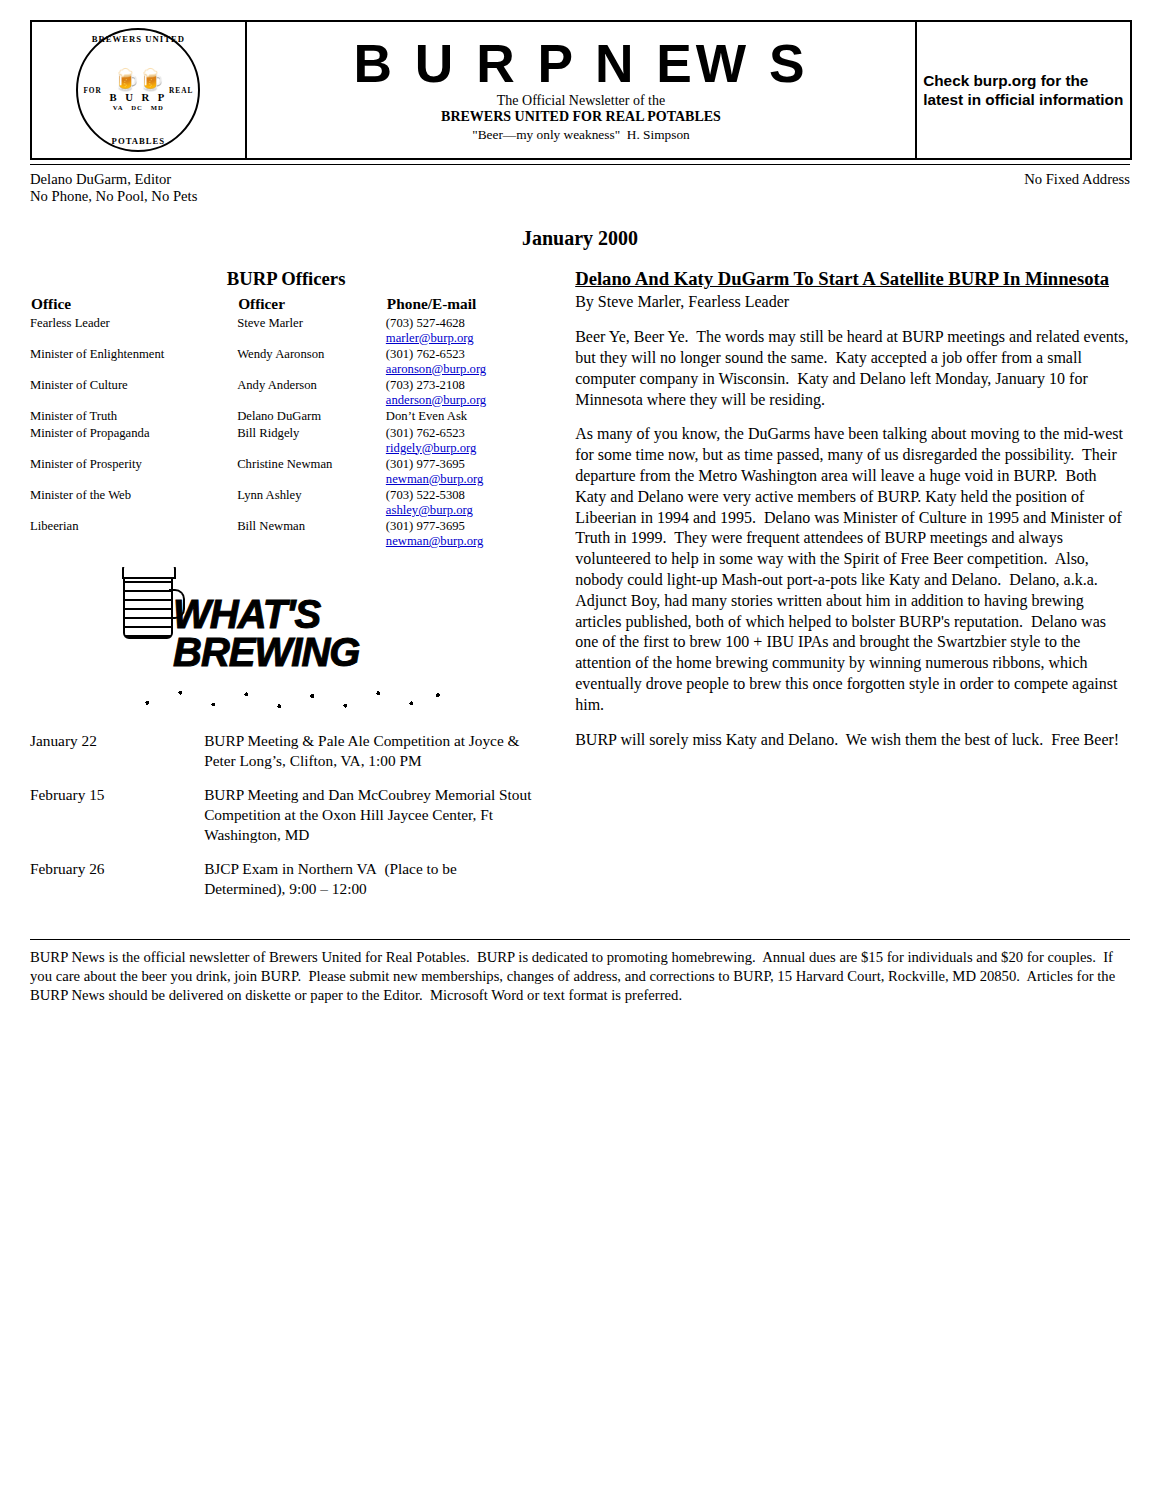BREWERS UNITED
FOR
REAL
POTABLES
🍺🍺
B U R P
VA DC MD
B U R P N EW S
The Official Newsletter of the
BREWERS UNITED FOR REAL POTABLES
"Beer—my only weakness" H. Simpson
Check burp.org for the latest in official information
No Fixed Address
Delano DuGarm, Editor
No Phone, No Pool, No Pets
January 2000
BURP Officers
| Office | Officer | Phone/E-mail |
| --- | --- | --- |
| Fearless Leader | Steve Marler | (703) 527-4628 marler@burp.org |
| Minister of Enlightenment | Wendy Aaronson | (301) 762-6523 aaronson@burp.org |
| Minister of Culture | Andy Anderson | (703) 273-2108 anderson@burp.org |
| Minister of Truth | Delano DuGarm | Don’t Even Ask |
| Minister of Propaganda | Bill Ridgely | (301) 762-6523 ridgely@burp.org |
| Minister of Prosperity | Christine Newman | (301) 977-3695 newman@burp.org |
| Minister of the Web | Lynn Ashley | (703) 522-5308 ashley@burp.org |
| Libeerian | Bill Newman | (301) 977-3695 newman@burp.org |
WHAT'S
BREWING
| January 22 | BURP Meeting & Pale Ale Competition at Joyce & Peter Long’s, Clifton, VA, 1:00 PM |
| February 15 | BURP Meeting and Dan McCoubrey Memorial Stout Competition at the Oxon Hill Jaycee Center, Ft Washington, MD |
| February 26 | BJCP Exam in Northern VA (Place to be Determined), 9:00 – 12:00 |
Delano And Katy DuGarm To Start A Satellite BURP In Minnesota
By Steve Marler, Fearless Leader
Beer Ye, Beer Ye. The words may still be heard at BURP meetings and related events, but they will no longer sound the same. Katy accepted a job offer from a small computer company in Wisconsin. Katy and Delano left Monday, January 10 for Minnesota where they will be residing.
As many of you know, the DuGarms have been talking about moving to the mid-west for some time now, but as time passed, many of us disregarded the possibility. Their departure from the Metro Washington area will leave a huge void in BURP. Both Katy and Delano were very active members of BURP. Katy held the position of Libeerian in 1994 and 1995. Delano was Minister of Culture in 1995 and Minister of Truth in 1999. They were frequent attendees of BURP meetings and always volunteered to help in some way with the Spirit of Free Beer competition. Also, nobody could light-up Mash-out port-a-pots like Katy and Delano. Delano, a.k.a. Adjunct Boy, had many stories written about him in addition to having brewing articles published, both of which helped to bolster BURP's reputation. Delano was one of the first to brew 100 + IBU IPAs and brought the Swartzbier style to the attention of the home brewing community by winning numerous ribbons, which eventually drove people to brew this once forgotten style in order to compete against him.
BURP will sorely miss Katy and Delano. We wish them the best of luck. Free Beer!
BURP News is the official newsletter of Brewers United for Real Potables. BURP is dedicated to promoting homebrewing. Annual dues are $15 for individuals and $20 for couples. If you care about the beer you drink, join BURP. Please submit new memberships, changes of address, and corrections to BURP, 15 Harvard Court, Rockville, MD 20850. Articles for the BURP News should be delivered on diskette or paper to the Editor. Microsoft Word or text format is preferred.